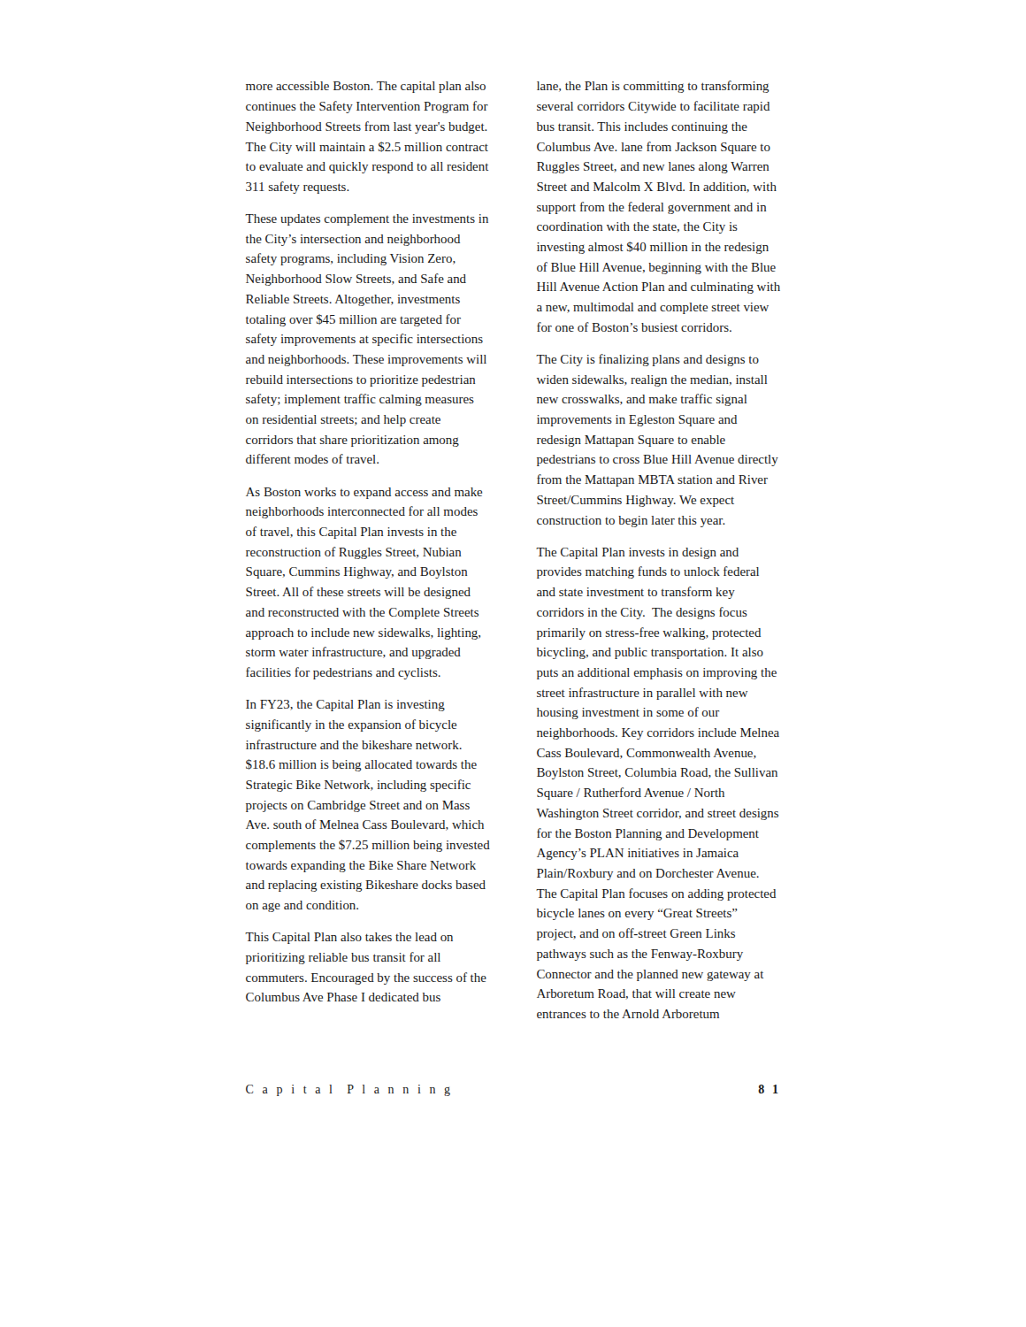more accessible Boston. The capital plan also continues the Safety Intervention Program for Neighborhood Streets from last year's budget. The City will maintain a $2.5 million contract to evaluate and quickly respond to all resident 311 safety requests.
These updates complement the investments in the City’s intersection and neighborhood safety programs, including Vision Zero, Neighborhood Slow Streets, and Safe and Reliable Streets. Altogether, investments totaling over $45 million are targeted for safety improvements at specific intersections and neighborhoods. These improvements will rebuild intersections to prioritize pedestrian safety; implement traffic calming measures on residential streets; and help create corridors that share prioritization among different modes of travel.
As Boston works to expand access and make neighborhoods interconnected for all modes of travel, this Capital Plan invests in the reconstruction of Ruggles Street, Nubian Square, Cummins Highway, and Boylston Street. All of these streets will be designed and reconstructed with the Complete Streets approach to include new sidewalks, lighting, storm water infrastructure, and upgraded facilities for pedestrians and cyclists.
In FY23, the Capital Plan is investing significantly in the expansion of bicycle infrastructure and the bikeshare network. $18.6 million is being allocated towards the Strategic Bike Network, including specific projects on Cambridge Street and on Mass Ave. south of Melnea Cass Boulevard, which complements the $7.25 million being invested towards expanding the Bike Share Network and replacing existing Bikeshare docks based on age and condition.
This Capital Plan also takes the lead on prioritizing reliable bus transit for all commuters. Encouraged by the success of the Columbus Ave Phase I dedicated bus
lane, the Plan is committing to transforming several corridors Citywide to facilitate rapid bus transit. This includes continuing the Columbus Ave. lane from Jackson Square to Ruggles Street, and new lanes along Warren Street and Malcolm X Blvd. In addition, with support from the federal government and in coordination with the state, the City is investing almost $40 million in the redesign of Blue Hill Avenue, beginning with the Blue Hill Avenue Action Plan and culminating with a new, multimodal and complete street view for one of Boston’s busiest corridors.
The City is finalizing plans and designs to widen sidewalks, realign the median, install new crosswalks, and make traffic signal improvements in Egleston Square and redesign Mattapan Square to enable pedestrians to cross Blue Hill Avenue directly from the Mattapan MBTA station and River Street/Cummins Highway. We expect construction to begin later this year.
The Capital Plan invests in design and provides matching funds to unlock federal and state investment to transform key corridors in the City. The designs focus primarily on stress-free walking, protected bicycling, and public transportation. It also puts an additional emphasis on improving the street infrastructure in parallel with new housing investment in some of our neighborhoods. Key corridors include Melnea Cass Boulevard, Commonwealth Avenue, Boylston Street, Columbia Road, the Sullivan Square / Rutherford Avenue / North Washington Street corridor, and street designs for the Boston Planning and Development Agency’s PLAN initiatives in Jamaica Plain/Roxbury and on Dorchester Avenue. The Capital Plan focuses on adding protected bicycle lanes on every “Great Streets” project, and on off-street Green Links pathways such as the Fenway-Roxbury Connector and the planned new gateway at Arboretum Road, that will create new entrances to the Arnold Arboretum
C a p i t a l P l a n n i n g 8 1